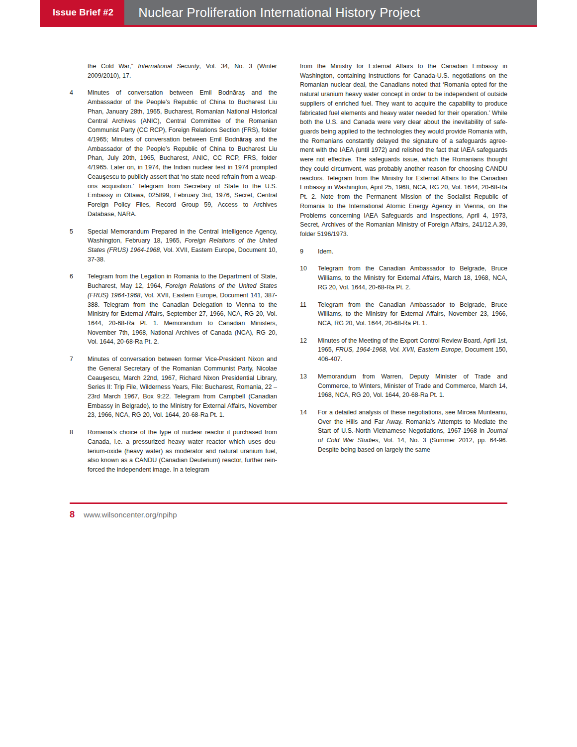Issue Brief #2
Nuclear Proliferation International History Project
the Cold War,” International Security, Vol. 34, No. 3 (Winter 2009/2010), 17.
4 Minutes of conversation between Emil Bodnăraş and the Ambassador of the People’s Republic of China to Bucharest Liu Phan, January 28th, 1965, Bucharest, Romanian National Historical Central Archives (ANIC), Central Committee of the Romanian Communist Party (CC RCP), Foreign Relations Section (FRS), folder 4/1965; Minutes of conversation between Emil Bodnăraş and the Ambassador of the People’s Republic of China to Bucharest Liu Phan, July 20th, 1965, Bucharest, ANIC, CC RCP, FRS, folder 4/1965. Later on, in 1974, the Indian nuclear test in 1974 prompted Ceauşescu to publicly assert that ‘no state need refrain from a weapons acquisition.’ Telegram from Secretary of State to the U.S. Embassy in Ottawa, 025899, February 3rd, 1976, Secret, Central Foreign Policy Files, Record Group 59, Access to Archives Database, NARA.
5 Special Memorandum Prepared in the Central Intelligence Agency, Washington, February 18, 1965, Foreign Relations of the United States (FRUS) 1964-1968, Vol. XVII, Eastern Europe, Document 10, 37-38.
6 Telegram from the Legation in Romania to the Department of State, Bucharest, May 12, 1964, Foreign Relations of the United States (FRUS) 1964-1968, Vol. XVII, Eastern Europe, Document 141, 387-388. Telegram from the Canadian Delegation to Vienna to the Ministry for External Affairs, September 27, 1966, NCA, RG 20, Vol. 1644, 20-68-Ra Pt. 1. Memorandum to Canadian Ministers, November 7th, 1968, National Archives of Canada (NCA), RG 20, Vol. 1644, 20-68-Ra Pt. 2.
7 Minutes of conversation between former Vice-President Nixon and the General Secretary of the Romanian Communist Party, Nicolae Ceauşescu, March 22nd, 1967, Richard Nixon Presidential Library, Series II: Trip File, Wilderness Years, File: Bucharest, Romania, 22 – 23rd March 1967, Box 9:22. Telegram from Campbell (Canadian Embassy in Belgrade), to the Ministry for External Affairs, November 23, 1966, NCA, RG 20, Vol. 1644, 20-68-Ra Pt. 1.
8 Romania’s choice of the type of nuclear reactor it purchased from Canada, i.e. a pressurized heavy water reactor which uses deuterium-oxide (heavy water) as moderator and natural uranium fuel, also known as a CANDU (Canadian Deuterium) reactor, further reinforced the independent image. In a telegram
from the Ministry for External Affairs to the Canadian Embassy in Washington, containing instructions for Canada-U.S. negotiations on the Romanian nuclear deal, the Canadians noted that ‘Romania opted for the natural uranium heavy water concept in order to be independent of outside suppliers of enriched fuel. They want to acquire the capability to produce fabricated fuel elements and heavy water needed for their operation.’ While both the U.S. and Canada were very clear about the inevitability of safeguards being applied to the technologies they would provide Romania with, the Romanians constantly delayed the signature of a safeguards agreement with the IAEA (until 1972) and relished the fact that IAEA safeguards were not effective. The safeguards issue, which the Romanians thought they could circumvent, was probably another reason for choosing CANDU reactors. Telegram from the Ministry for External Affairs to the Canadian Embassy in Washington, April 25, 1968, NCA, RG 20, Vol. 1644, 20-68-Ra Pt. 2. Note from the Permanent Mission of the Socialist Republic of Romania to the International Atomic Energy Agency in Vienna, on the Problems concerning IAEA Safeguards and Inspections, April 4, 1973, Secret, Archives of the Romanian Ministry of Foreign Affairs, 241/12.A.39, folder 5196/1973.
9 Idem.
10 Telegram from the Canadian Ambassador to Belgrade, Bruce Williams, to the Ministry for External Affairs, March 18, 1968, NCA, RG 20, Vol. 1644, 20-68-Ra Pt. 2.
11 Telegram from the Canadian Ambassador to Belgrade, Bruce Williams, to the Ministry for External Affairs, November 23, 1966, NCA, RG 20, Vol. 1644, 20-68-Ra Pt. 1.
12 Minutes of the Meeting of the Export Control Review Board, April 1st, 1965, FRUS, 1964-1968, Vol. XVII, Eastern Europe, Document 150, 406-407.
13 Memorandum from Warren, Deputy Minister of Trade and Commerce, to Winters, Minister of Trade and Commerce, March 14, 1968, NCA, RG 20, Vol. 1644, 20-68-Ra Pt. 1.
14 For a detailed analysis of these negotiations, see Mircea Munteanu, Over the Hills and Far Away. Romania’s Attempts to Mediate the Start of U.S.-North Vietnamese Negotiations, 1967-1968 in Journal of Cold War Studies, Vol. 14, No. 3 (Summer 2012, pp. 64-96. Despite being based on largely the same
8 www.wilsoncenter.org/npihp